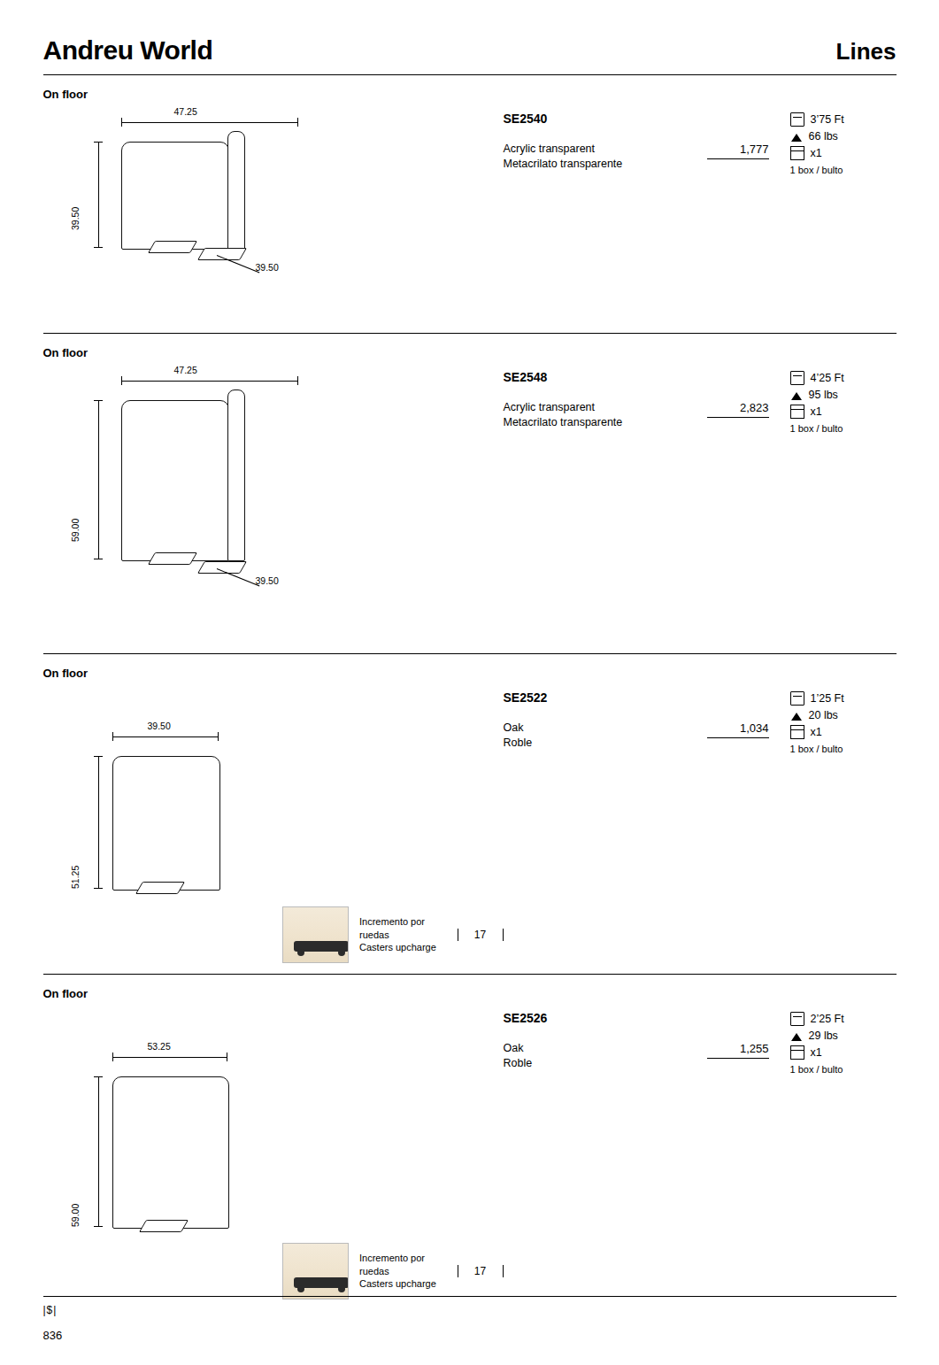Andreu World
Lines
On floor
47.25
39.50
39.50
SE2540
Acrylic transparent
Metacrilato transparente
1,777
3’75 Ft
66 lbs
x1
1 box / bulto
On floor
47.25
59.00
39.50
SE2548
Acrylic transparent
Metacrilato transparente
2,823
4’25 Ft
95 lbs
x1
1 box / bulto
On floor
39.50
51.25
Incremento por ruedas
Casters upcharge
17
SE2522
Oak
Roble
1,034
1’25 Ft
20 lbs
x1
1 box / bulto
On floor
53.25
59.00
Incremento por ruedas
Casters upcharge
17
SE2526
Oak
Roble
1,255
2’25 Ft
29 lbs
x1
1 box / bulto
|$|
836